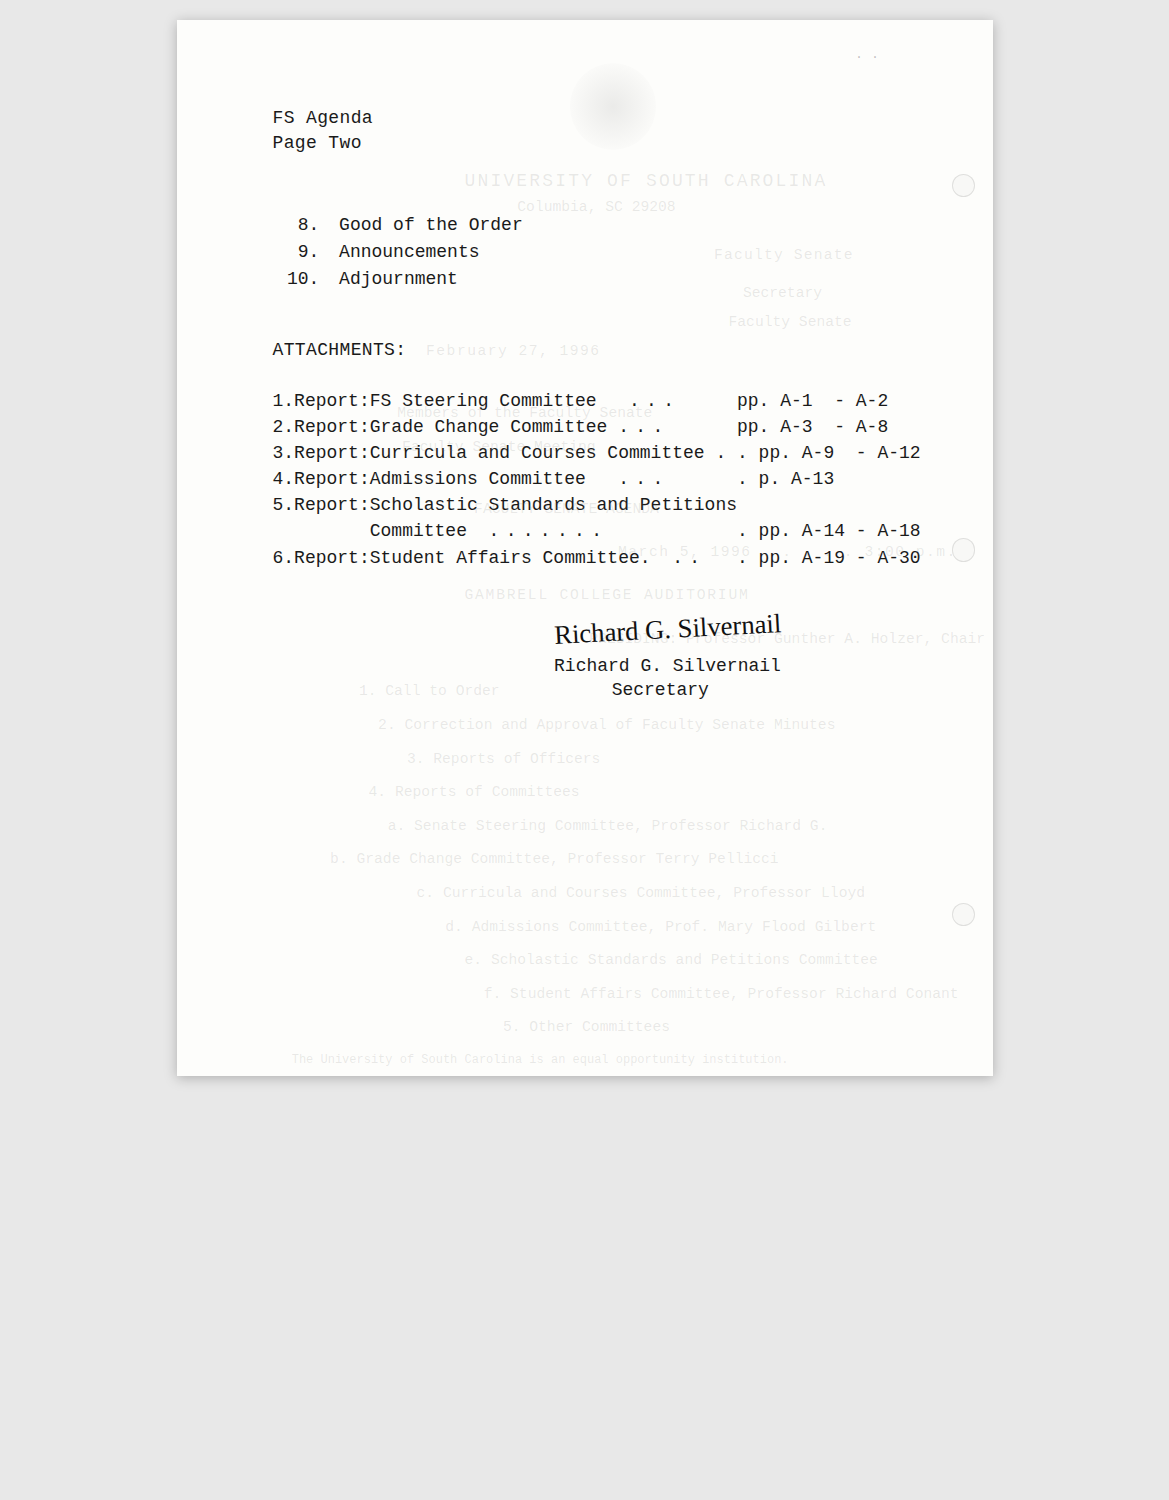··
UNIVERSITY OF SOUTH CAROLINA
Columbia, SC 29208
Faculty Senate
Secretary
Faculty Senate
February 27, 1996
Members of the Faculty Senate
Faculty Senate Meeting
FACULTY SENATE AGENDA
March 5, 1996 . . . . . 3:00 p.m.
GAMBRELL COLLEGE AUDITORIUM
PRESIDING: Professor Gunther A. Holzer, Chair
1. Call to Order
2. Correction and Approval of Faculty Senate Minutes
3. Reports of Officers
4. Reports of Committees
a. Senate Steering Committee, Professor Richard G.
b. Grade Change Committee, Professor Terry Pellicci
c. Curricula and Courses Committee, Professor Lloyd
d. Admissions Committee, Prof. Mary Flood Gilbert
e. Scholastic Standards and Petitions Committee
f. Student Affairs Committee, Professor Richard Conant
5. Other Committees
The University of South Carolina is an equal opportunity institution.
FS Agenda
Page Two
8. Good of the Order
9. Announcements
10. Adjournment
ATTACHMENTS:
| 1. | Report: | FS Steering Committee ... | pp. A-1 - A-2 |
| 2. | Report: | Grade Change Committee ... | pp. A-3 - A-8 |
| 3. | Report: | Curricula and Courses Committee . | . pp. A-9 - A-12 |
| 4. | Report: | Admissions Committee ... | . p. A-13 |
| 5. | Report: | Scholastic Standards and Petitions | |
| | | Committee ....... | . pp. A-14 - A-18 |
| 6. | Report: | Student Affairs Committee. .. | . pp. A-19 - A-30 |
Richard G. Silvernail Richard G. Silvernail Secretary